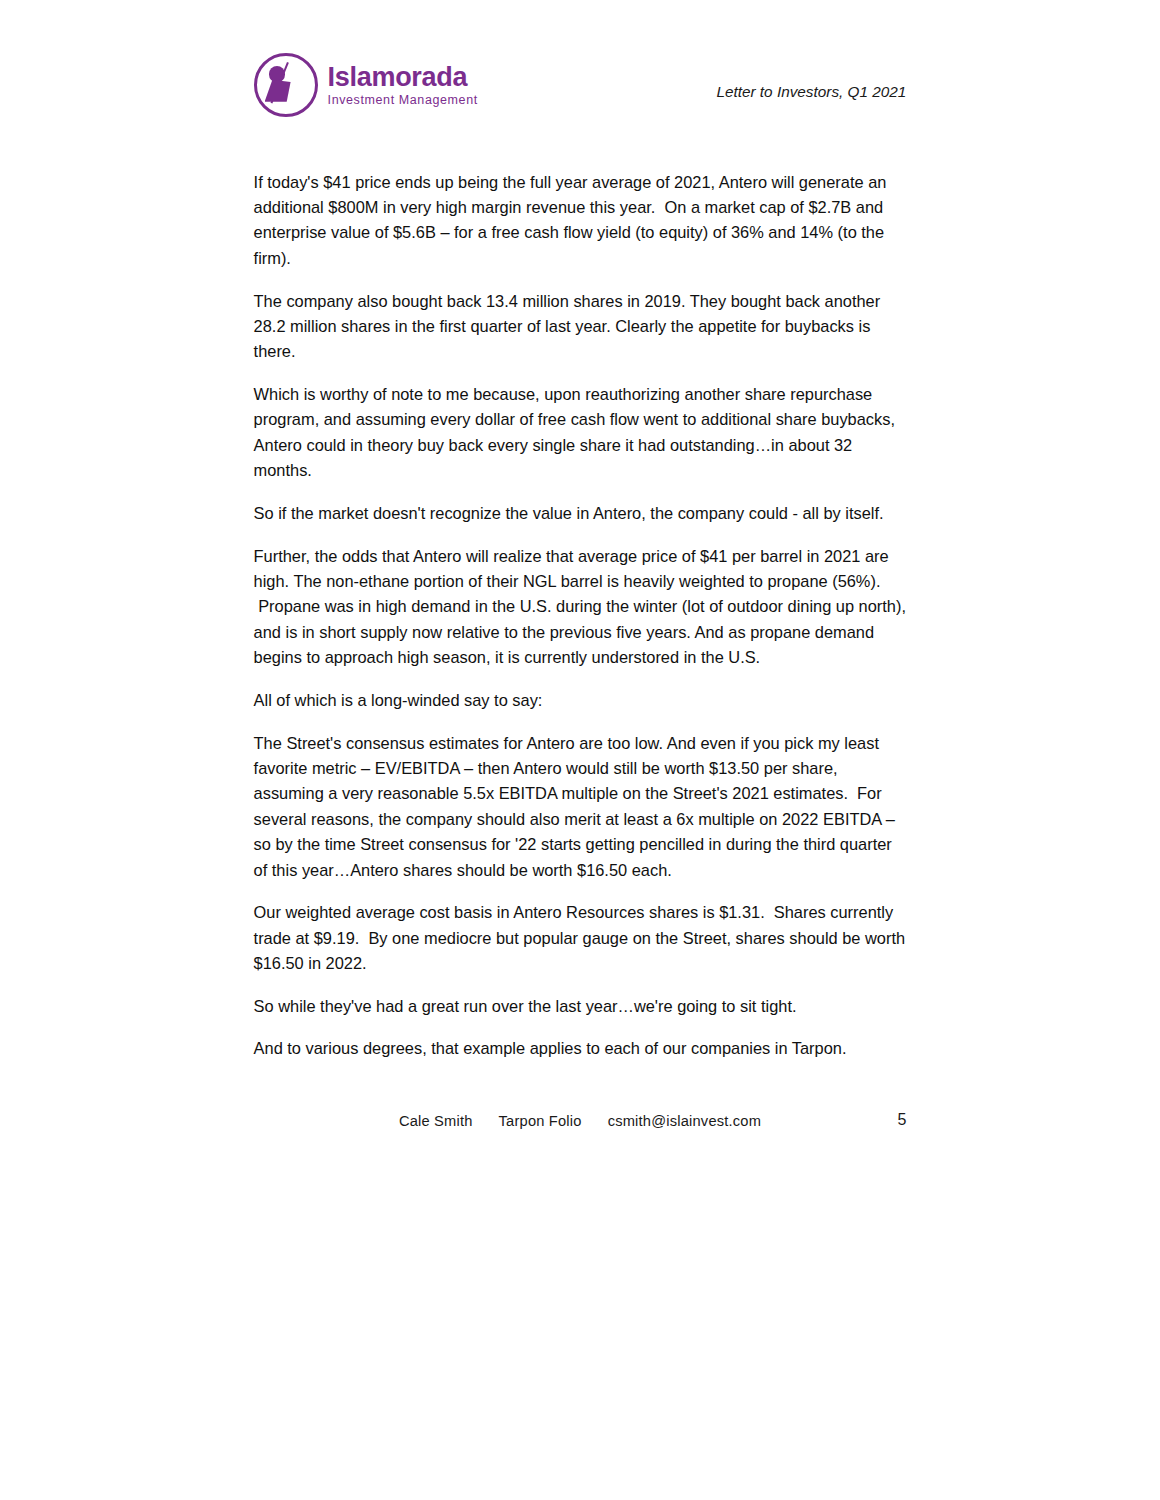Islamorada
Investment Management
Letter to Investors, Q1 2021
If today's $41 price ends up being the full year average of 2021, Antero will generate an additional $800M in very high margin revenue this year. On a market cap of $2.7B and enterprise value of $5.6B – for a free cash flow yield (to equity) of 36% and 14% (to the firm).
The company also bought back 13.4 million shares in 2019. They bought back another 28.2 million shares in the first quarter of last year. Clearly the appetite for buybacks is there.
Which is worthy of note to me because, upon reauthorizing another share repurchase program, and assuming every dollar of free cash flow went to additional share buybacks, Antero could in theory buy back every single share it had outstanding…in about 32 months.
So if the market doesn't recognize the value in Antero, the company could - all by itself.
Further, the odds that Antero will realize that average price of $41 per barrel in 2021 are high. The non-ethane portion of their NGL barrel is heavily weighted to propane (56%). Propane was in high demand in the U.S. during the winter (lot of outdoor dining up north), and is in short supply now relative to the previous five years. And as propane demand begins to approach high season, it is currently understored in the U.S.
All of which is a long-winded say to say:
The Street's consensus estimates for Antero are too low. And even if you pick my least favorite metric – EV/EBITDA – then Antero would still be worth $13.50 per share, assuming a very reasonable 5.5x EBITDA multiple on the Street's 2021 estimates. For several reasons, the company should also merit at least a 6x multiple on 2022 EBITDA – so by the time Street consensus for '22 starts getting pencilled in during the third quarter of this year…Antero shares should be worth $16.50 each.
Our weighted average cost basis in Antero Resources shares is $1.31. Shares currently trade at $9.19. By one mediocre but popular gauge on the Street, shares should be worth $16.50 in 2022.
So while they've had a great run over the last year…we're going to sit tight.
And to various degrees, that example applies to each of our companies in Tarpon.
Cale Smith Tarpon Folio csmith@islainvest.com
5